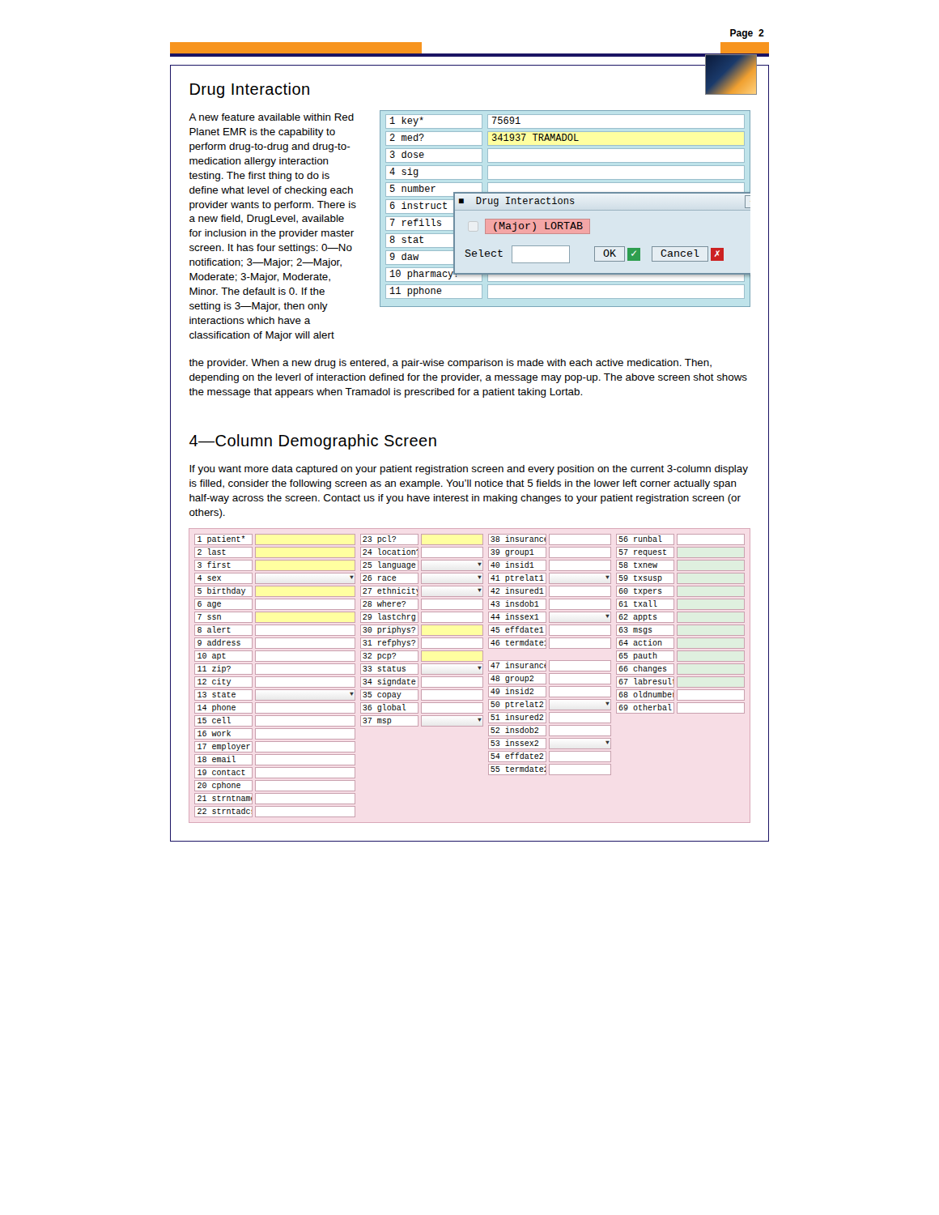Page 2
Drug Interaction
A new feature available within Red Planet EMR is the capability to perform drug-to-drug and drug-to-medication allergy interaction testing. The first thing to do is define what level of checking each provider wants to perform. There is a new field, DrugLevel, available for inclusion in the provider master screen. It has four settings: 0—No notification; 3—Major; 2—Major, Moderate; 3-Major, Moderate, Minor. The default is 0. If the setting is 3—Major, then only interactions which have a classification of Major will alert
1 key*
75691
2 med?
341937 TRAMADOL
3 dose
4 sig
5 number
6 instruct
7 refills
8 stat
9 daw
10 pharmacy?
11 pphone
■ Drug Interactions –□✕
■
(Major) LORTAB
Select OK✓ Cancel✗
the provider. When a new drug is entered, a pair-wise comparison is made with each active medication. Then, depending on the leverl of interaction defined for the provider, a message may pop-up. The above screen shot shows the message that appears when Tramadol is prescribed for a patient taking Lortab.
4—Column Demographic Screen
If you want more data captured on your patient registration screen and every position on the current 3-column display is filled, consider the following screen as an example. You’ll notice that 5 fields in the lower left corner actually span half-way across the screen. Contact us if you have interest in making changes to your patient registration screen (or others).
1 patient*
2 last
3 first
4 sex
5 birthday
6 age
7 ssn
8 alert
9 address
10 apt
11 zip?
12 city
13 state
14 phone
15 cell
16 work
17 employer
18 email
19 contact
20 cphone
21 strntname
22 strntadcsz
23 pcl?
24 location?
25 language
26 race
27 ethnicity
28 where?
29 lastchrg
30 priphys?
31 refphys?
32 pcp?
33 status
34 signdate
35 copay
36 global
37 msp
38 insurance1?
39 group1
40 insid1
41 ptrelat1
42 insured1
43 insdob1
44 inssex1
45 effdate1
46 termdate1
47 insurance2?
48 group2
49 insid2
50 ptrelat2
51 insured2
52 insdob2
53 inssex2
54 effdate2
55 termdate2
56 runbal
57 request
58 txnew
59 txsusp
60 txpers
61 txall
62 appts
63 msgs
64 action
65 pauth
66 changes
67 labresults
68 oldnumber
69 otherbal